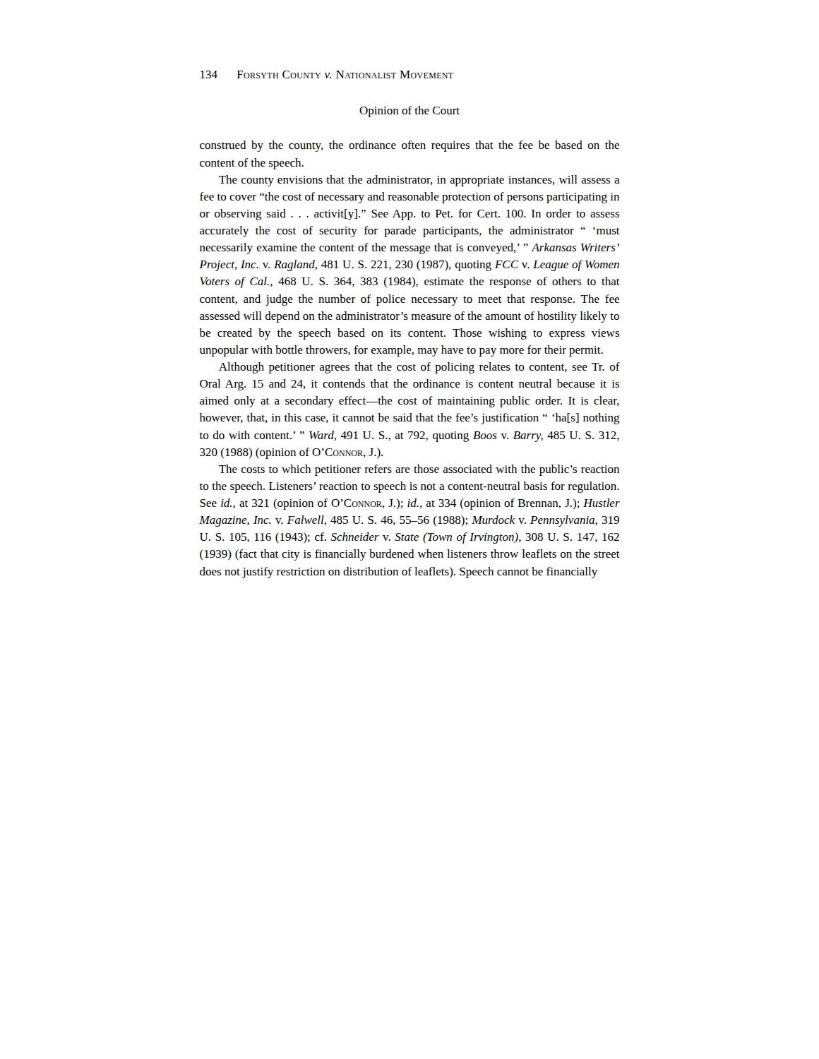134 Forsyth County v. Nationalist Movement
Opinion of the Court
construed by the county, the ordinance often requires that the fee be based on the content of the speech.
The county envisions that the administrator, in appropriate instances, will assess a fee to cover “the cost of necessary and reasonable protection of persons participating in or observing said . . . activit[y].” See App. to Pet. for Cert. 100. In order to assess accurately the cost of security for parade participants, the administrator “ ‘must necessarily examine the content of the message that is conveyed,’ ” Arkansas Writers’ Project, Inc. v. Ragland, 481 U. S. 221, 230 (1987), quoting FCC v. League of Women Voters of Cal., 468 U. S. 364, 383 (1984), estimate the response of others to that content, and judge the number of police necessary to meet that response. The fee assessed will depend on the administrator’s measure of the amount of hostility likely to be created by the speech based on its content. Those wishing to express views unpopular with bottle throwers, for example, may have to pay more for their permit.
Although petitioner agrees that the cost of policing relates to content, see Tr. of Oral Arg. 15 and 24, it contends that the ordinance is content neutral because it is aimed only at a secondary effect—the cost of maintaining public order. It is clear, however, that, in this case, it cannot be said that the fee’s justification “ ‘ha[s] nothing to do with content.’ ” Ward, 491 U. S., at 792, quoting Boos v. Barry, 485 U. S. 312, 320 (1988) (opinion of O’Connor, J.).
The costs to which petitioner refers are those associated with the public’s reaction to the speech. Listeners’ reaction to speech is not a content-neutral basis for regulation. See id., at 321 (opinion of O’Connor, J.); id., at 334 (opinion of Brennan, J.); Hustler Magazine, Inc. v. Falwell, 485 U. S. 46, 55–56 (1988); Murdock v. Pennsylvania, 319 U. S. 105, 116 (1943); cf. Schneider v. State (Town of Irvington), 308 U. S. 147, 162 (1939) (fact that city is financially burdened when listeners throw leaflets on the street does not justify restriction on distribution of leaflets). Speech cannot be financially